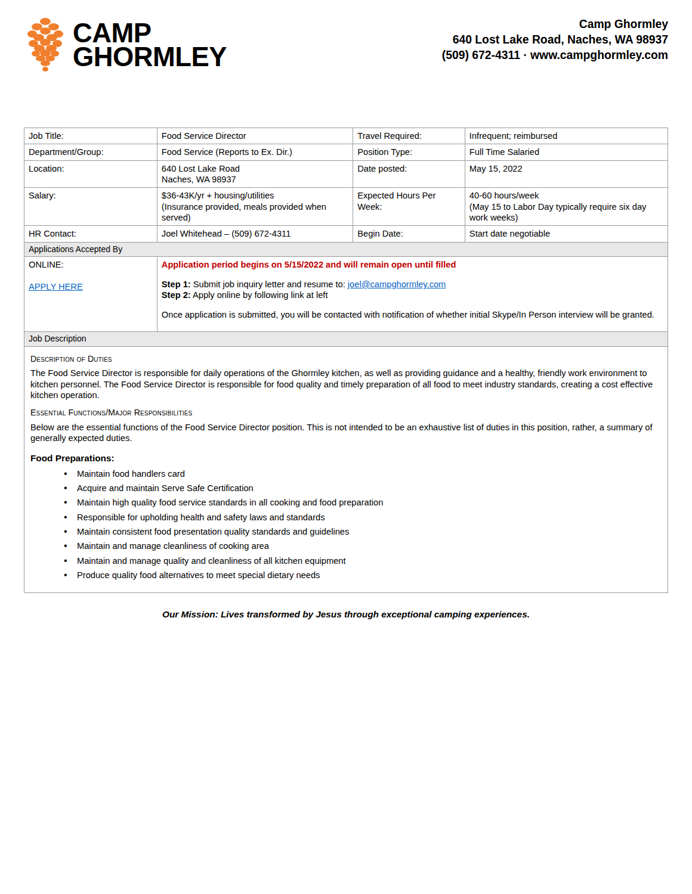CAMP
GHORMLEY
Camp Ghormley
640 Lost Lake Road, Naches, WA 98937
(509) 672-4311 · www.campghormley.com
| Job Title: | Food Service Director | Travel Required: | Infrequent; reimbursed |
| Department/Group: | Food Service (Reports to Ex. Dir.) | Position Type: | Full Time Salaried |
| Location: | 640 Lost Lake Road Naches, WA 98937 | Date posted: | May 15, 2022 |
| Salary: | $36-43K/yr + housing/utilities (Insurance provided, meals provided when served) | Expected Hours Per Week: | 40-60 hours/week (May 15 to Labor Day typically require six day work weeks) |
| HR Contact: | Joel Whitehead – (509) 672-4311 | Begin Date: | Start date negotiable |
| Applications Accepted By |
| ONLINE: APPLY HERE | Application period begins on 5/15/2022 and will remain open until filled Step 1: Submit job inquiry letter and resume to: joel@campghormley.com Step 2: Apply online by following link at left Once application is submitted, you will be contacted with notification of whether initial Skype/In Person interview will be granted. |
| Job Description |
Description of Duties
The Food Service Director is responsible for daily operations of the Ghormley kitchen, as well as providing guidance and a healthy, friendly work environment to kitchen personnel. The Food Service Director is responsible for food quality and timely preparation of all food to meet industry standards, creating a cost effective kitchen operation.
Essential Functions/Major Responsibilities
Below are the essential functions of the Food Service Director position. This is not intended to be an exhaustive list of duties in this position, rather, a summary of generally expected duties.
Food Preparations:
Maintain food handlers card
Acquire and maintain Serve Safe Certification
Maintain high quality food service standards in all cooking and food preparation
Responsible for upholding health and safety laws and standards
Maintain consistent food presentation quality standards and guidelines
Maintain and manage cleanliness of cooking area
Maintain and manage quality and cleanliness of all kitchen equipment
Produce quality food alternatives to meet special dietary needs
Our Mission: Lives transformed by Jesus through exceptional camping experiences.